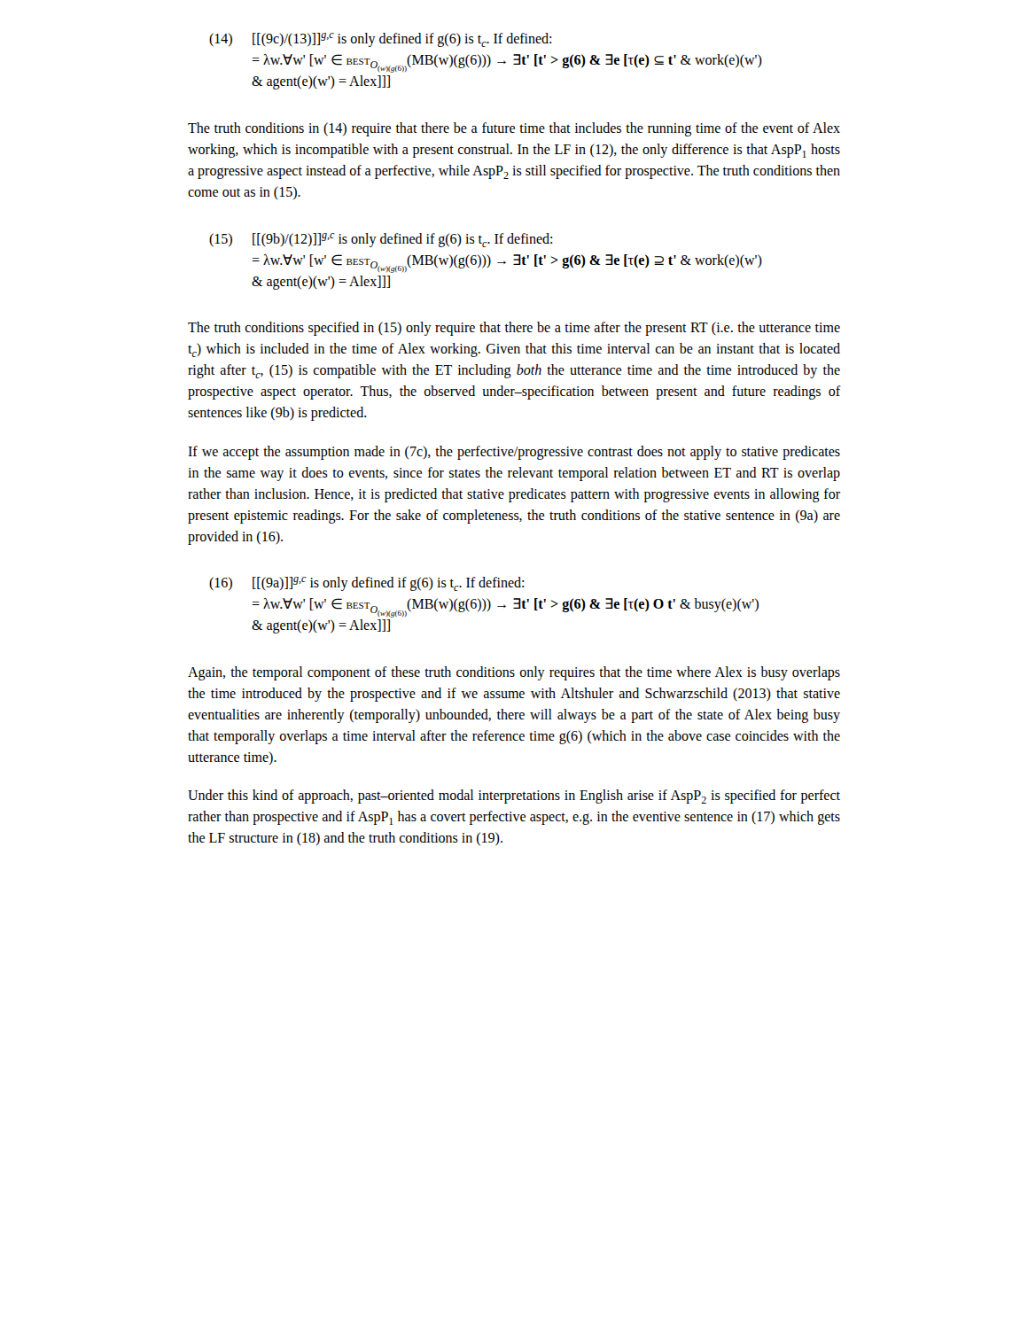(14)
[[(9c)/(13)]]g,c is only defined if g(6) is tc. If defined: = λw.∀w' [w' ∈ bestO(w)(g(6))(MB(w)(g(6))) → ∃t' [t' > g(6) & ∃e [τ(e) ⊆ t' & work(e)(w') & agent(e)(w') = Alex]]]
The truth conditions in (14) require that there be a future time that includes the running time of the event of Alex working, which is incompatible with a present construal. In the LF in (12), the only difference is that AspP1 hosts a progressive aspect instead of a perfective, while AspP2 is still specified for prospective. The truth conditions then come out as in (15).
(15)
[[(9b)/(12)]]g,c is only defined if g(6) is tc. If defined: = λw.∀w' [w' ∈ bestO(w)(g(6))(MB(w)(g(6))) → ∃t' [t' > g(6) & ∃e [τ(e) ⊇ t' & work(e)(w') & agent(e)(w') = Alex]]]
The truth conditions specified in (15) only require that there be a time after the present RT (i.e. the utterance time tc) which is included in the time of Alex working. Given that this time interval can be an instant that is located right after tc, (15) is compatible with the ET including both the utterance time and the time introduced by the prospective aspect operator. Thus, the observed under–specification between present and future readings of sentences like (9b) is predicted.
If we accept the assumption made in (7c), the perfective/progressive contrast does not apply to stative predicates in the same way it does to events, since for states the relevant temporal relation between ET and RT is overlap rather than inclusion. Hence, it is predicted that stative predicates pattern with progressive events in allowing for present epistemic readings. For the sake of completeness, the truth conditions of the stative sentence in (9a) are provided in (16).
(16)
[[(9a)]]g,c is only defined if g(6) is tc. If defined: = λw.∀w' [w' ∈ bestO(w)(g(6))(MB(w)(g(6))) → ∃t' [t' > g(6) & ∃e [τ(e) O t' & busy(e)(w') & agent(e)(w') = Alex]]]
Again, the temporal component of these truth conditions only requires that the time where Alex is busy overlaps the time introduced by the prospective and if we assume with Altshuler and Schwarzschild (2013) that stative eventualities are inherently (temporally) unbounded, there will always be a part of the state of Alex being busy that temporally overlaps a time interval after the reference time g(6) (which in the above case coincides with the utterance time).
Under this kind of approach, past–oriented modal interpretations in English arise if AspP2 is specified for perfect rather than prospective and if AspP1 has a covert perfective aspect, e.g. in the eventive sentence in (17) which gets the LF structure in (18) and the truth conditions in (19).